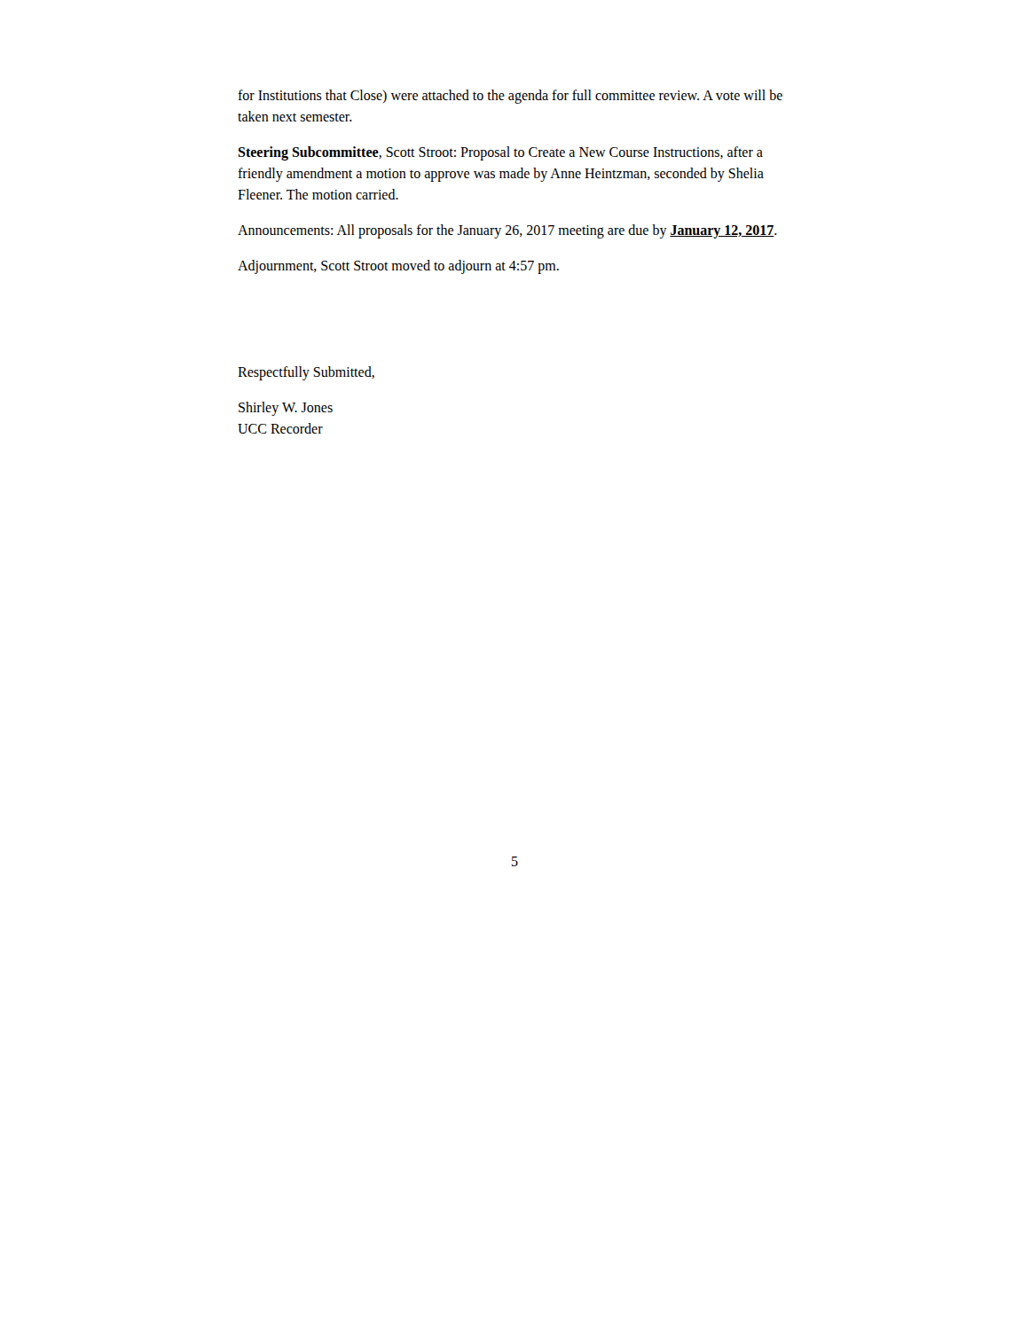for Institutions that Close) were attached to the agenda for full committee review. A vote will be taken next semester.
Steering Subcommittee, Scott Stroot: Proposal to Create a New Course Instructions, after a friendly amendment a motion to approve was made by Anne Heintzman, seconded by Shelia Fleener. The motion carried.
Announcements: All proposals for the January 26, 2017 meeting are due by January 12, 2017.
Adjournment, Scott Stroot moved to adjourn at 4:57 pm.
Respectfully Submitted,
Shirley W. Jones
UCC Recorder
5